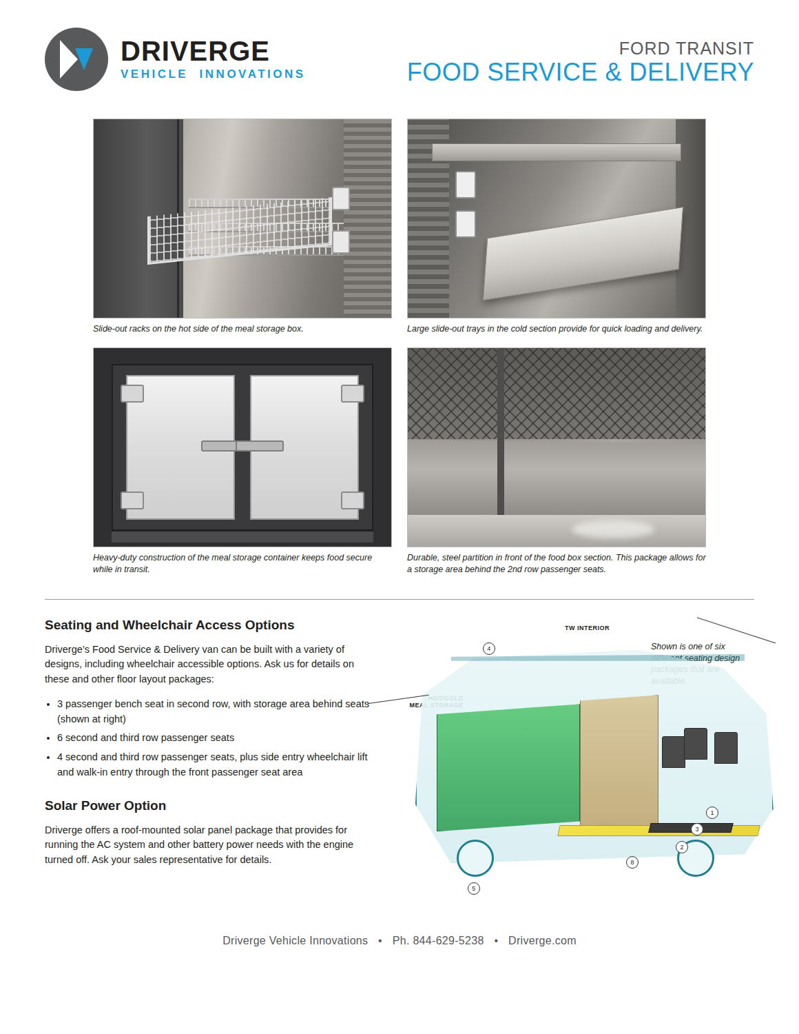DRIVERGE
VEHICLE INNOVATIONS
FORD TRANSIT
FOOD SERVICE & DELIVERY
Slide-out racks on the hot side of the meal storage box.
Large slide-out trays in the cold section provide for quick loading and delivery.
Heavy-duty construction of the meal storage container keeps food secure while in transit.
Durable, steel partition in front of the food box section. This package allows for a storage area behind the 2nd row passenger seats.
Seating and Wheelchair Access Options
Driverge’s Food Service & Delivery van can be built with a variety of designs, including wheelchair accessible options. Ask us for details on these and other floor layout packages:
3 passenger bench seat in second row, with storage area behind seats (shown at right)
6 second and third row passenger seats
4 second and third row passenger seats, plus side entry wheelchair lift and walk-in entry through the front passenger seat area
Solar Power Option
Driverge offers a roof-mounted solar panel package that provides for running the AC system and other battery power needs with the engine turned off. Ask your sales representative for details.
Shown is one of six different seating design packages that are available.
TW INTERIOR
HOT/COLD
MEAL STORAGE
4
1
3
2
8
5
Driverge Vehicle Innovations • Ph. 844-629-5238 • Driverge.com